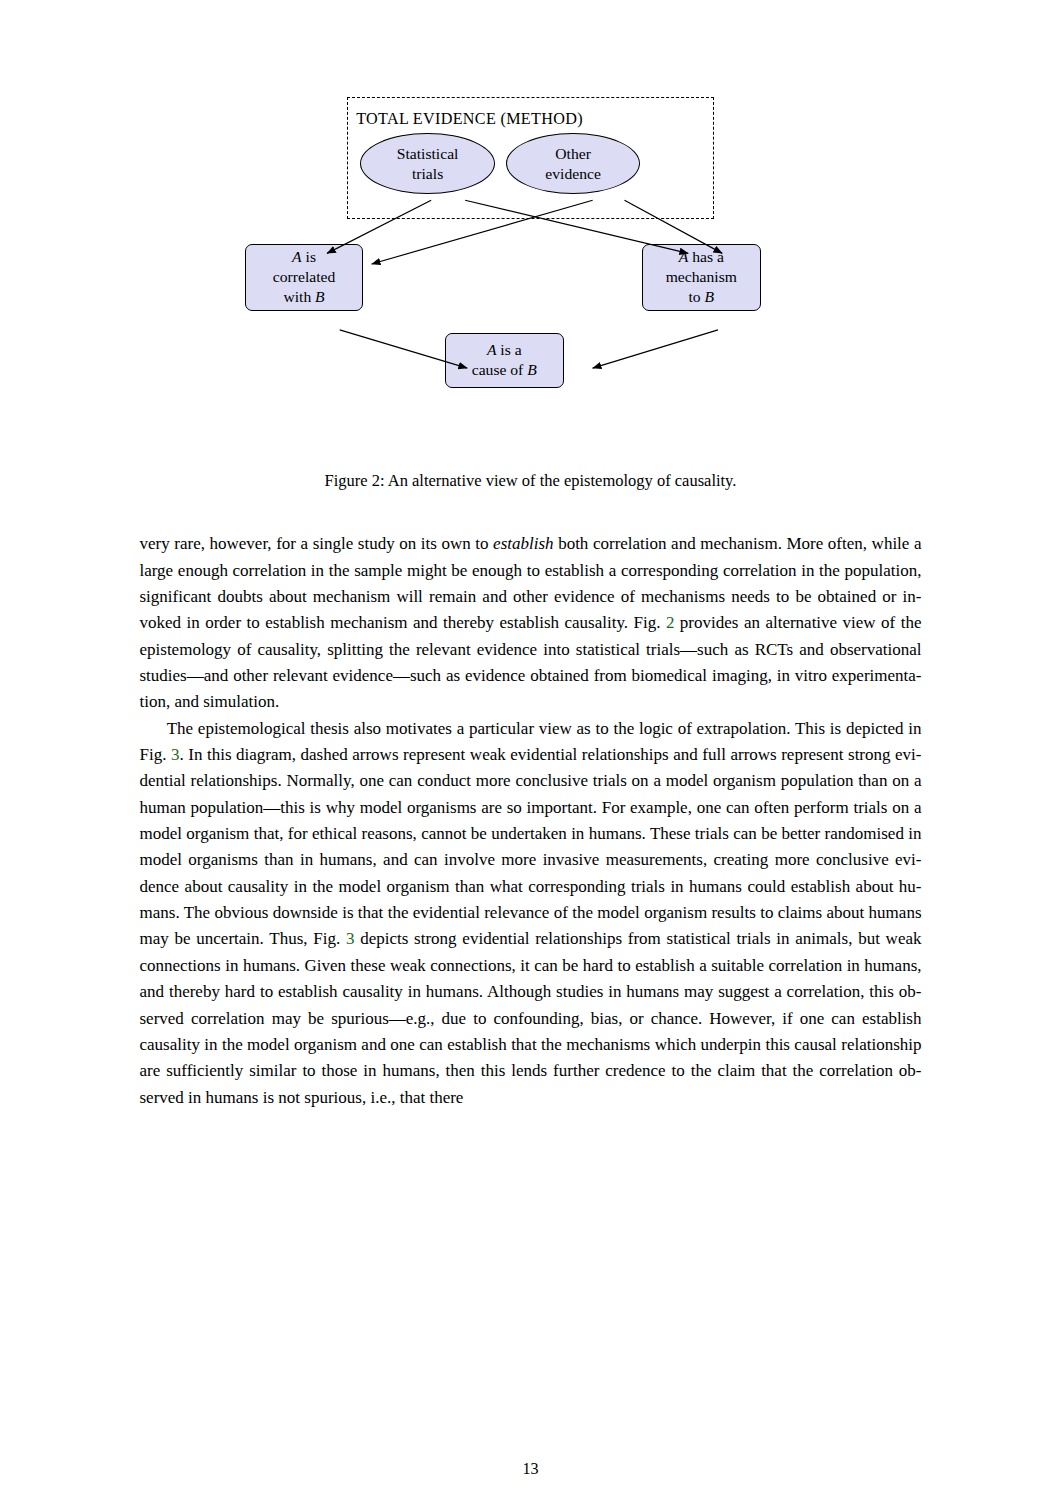TOTAL EVIDENCE (METHOD)
Statistical
trials
Other
evidence
A is
correlated
with B
A has a
mechanism
to B
A is a
cause of B
Figure 2: An alternative view of the epistemology of causality.
very rare, however, for a single study on its own to establish both correlation and mechanism. More often, while a large enough correlation in the sample might be enough to establish a corresponding correlation in the population, significant doubts about mechanism will remain and other evidence of mechanisms needs to be obtained or invoked in order to establish mechanism and thereby establish causality. Fig. 2 provides an alternative view of the epistemology of causality, splitting the relevant evidence into statistical trials—such as RCTs and observational studies—and other relevant evidence—such as evidence obtained from biomedical imaging, in vitro experimentation, and simulation.
The epistemological thesis also motivates a particular view as to the logic of extrapolation. This is depicted in Fig. 3. In this diagram, dashed arrows represent weak evidential relationships and full arrows represent strong evidential relationships. Normally, one can conduct more conclusive trials on a model organism population than on a human population—this is why model organisms are so important. For example, one can often perform trials on a model organism that, for ethical reasons, cannot be undertaken in humans. These trials can be better randomised in model organisms than in humans, and can involve more invasive measurements, creating more conclusive evidence about causality in the model organism than what corresponding trials in humans could establish about humans. The obvious downside is that the evidential relevance of the model organism results to claims about humans may be uncertain. Thus, Fig. 3 depicts strong evidential relationships from statistical trials in animals, but weak connections in humans. Given these weak connections, it can be hard to establish a suitable correlation in humans, and thereby hard to establish causality in humans. Although studies in humans may suggest a correlation, this observed correlation may be spurious—e.g., due to confounding, bias, or chance. However, if one can establish causality in the model organism and one can establish that the mechanisms which underpin this causal relationship are sufficiently similar to those in humans, then this lends further credence to the claim that the correlation observed in humans is not spurious, i.e., that there
13